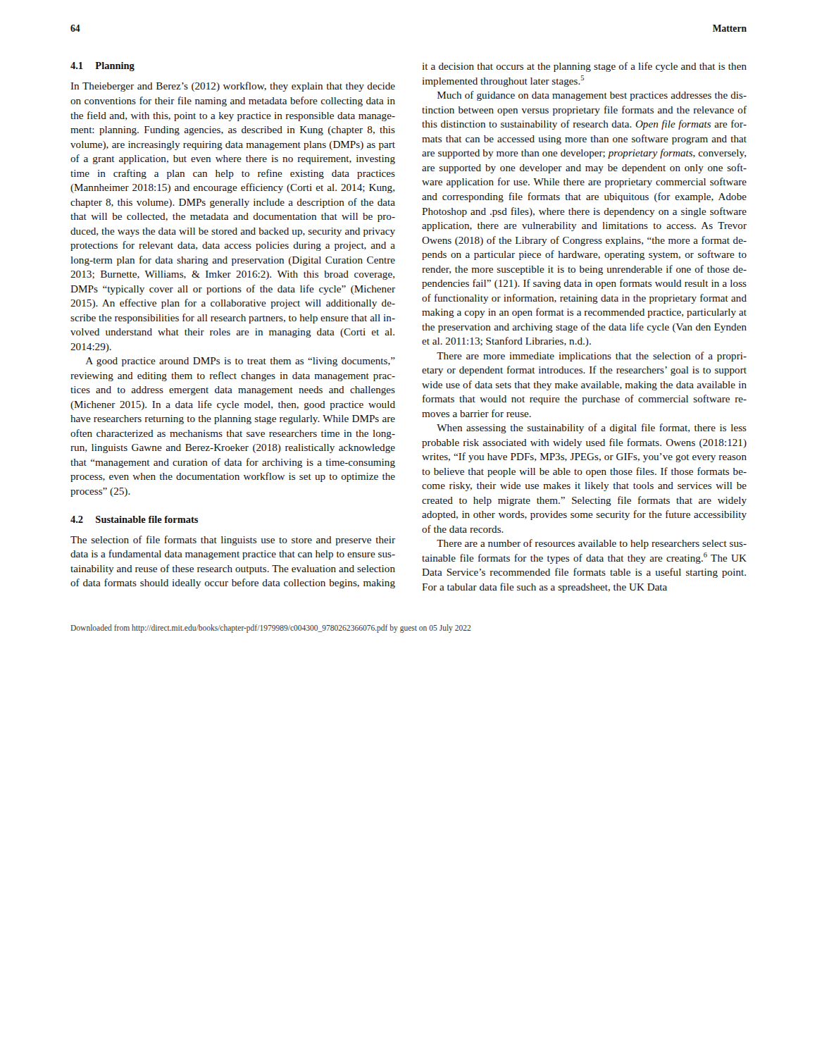64 Mattern
4.1 Planning
In Theieberger and Berez’s (2012) workflow, they explain that they decide on conventions for their file naming and metadata before collecting data in the field and, with this, point to a key practice in responsible data management: planning. Funding agencies, as described in Kung (chapter 8, this volume), are increasingly requiring data management plans (DMPs) as part of a grant application, but even where there is no requirement, investing time in crafting a plan can help to refine existing data practices (Mannheimer 2018:15) and encourage efficiency (Corti et al. 2014; Kung, chapter 8, this volume). DMPs generally include a description of the data that will be collected, the metadata and documentation that will be produced, the ways the data will be stored and backed up, security and privacy protections for relevant data, data access policies during a project, and a long-term plan for data sharing and preservation (Digital Curation Centre 2013; Burnette, Williams, & Imker 2016:2). With this broad coverage, DMPs “typically cover all or portions of the data life cycle” (Michener 2015). An effective plan for a collaborative project will additionally describe the responsibilities for all research partners, to help ensure that all involved understand what their roles are in managing data (Corti et al. 2014:29).
A good practice around DMPs is to treat them as “living documents,” reviewing and editing them to reflect changes in data management practices and to address emergent data management needs and challenges (Michener 2015). In a data life cycle model, then, good practice would have researchers returning to the planning stage regularly. While DMPs are often characterized as mechanisms that save researchers time in the long-run, linguists Gawne and Berez-Kroeker (2018) realistically acknowledge that “management and curation of data for archiving is a time-consuming process, even when the documentation workflow is set up to optimize the process” (25).
4.2 Sustainable file formats
The selection of file formats that linguists use to store and preserve their data is a fundamental data management practice that can help to ensure sustainability and reuse of these research outputs. The evaluation and selection of data formats should ideally occur before data collection begins, making it a decision that occurs at the planning stage of a life cycle and that is then implemented throughout later stages.5
Much of guidance on data management best practices addresses the distinction between open versus proprietary file formats and the relevance of this distinction to sustainability of research data. Open file formats are formats that can be accessed using more than one software program and that are supported by more than one developer; proprietary formats, conversely, are supported by one developer and may be dependent on only one software application for use. While there are proprietary commercial software and corresponding file formats that are ubiquitous (for example, Adobe Photoshop and .psd files), where there is dependency on a single software application, there are vulnerability and limitations to access. As Trevor Owens (2018) of the Library of Congress explains, “the more a format depends on a particular piece of hardware, operating system, or software to render, the more susceptible it is to being unrenderable if one of those dependencies fail” (121). If saving data in open formats would result in a loss of functionality or information, retaining data in the proprietary format and making a copy in an open format is a recommended practice, particularly at the preservation and archiving stage of the data life cycle (Van den Eynden et al. 2011:13; Stanford Libraries, n.d.).
There are more immediate implications that the selection of a proprietary or dependent format introduces. If the researchers’ goal is to support wide use of data sets that they make available, making the data available in formats that would not require the purchase of commercial software removes a barrier for reuse.
When assessing the sustainability of a digital file format, there is less probable risk associated with widely used file formats. Owens (2018:121) writes, “If you have PDFs, MP3s, JPEGs, or GIFs, you’ve got every reason to believe that people will be able to open those files. If those formats become risky, their wide use makes it likely that tools and services will be created to help migrate them.” Selecting file formats that are widely adopted, in other words, provides some security for the future accessibility of the data records.
There are a number of resources available to help researchers select sustainable file formats for the types of data that they are creating.6 The UK Data Service’s recommended file formats table is a useful starting point. For a tabular data file such as a spreadsheet, the UK Data
Downloaded from http://direct.mit.edu/books/chapter-pdf/1979989/c004300_9780262366076.pdf by guest on 05 July 2022